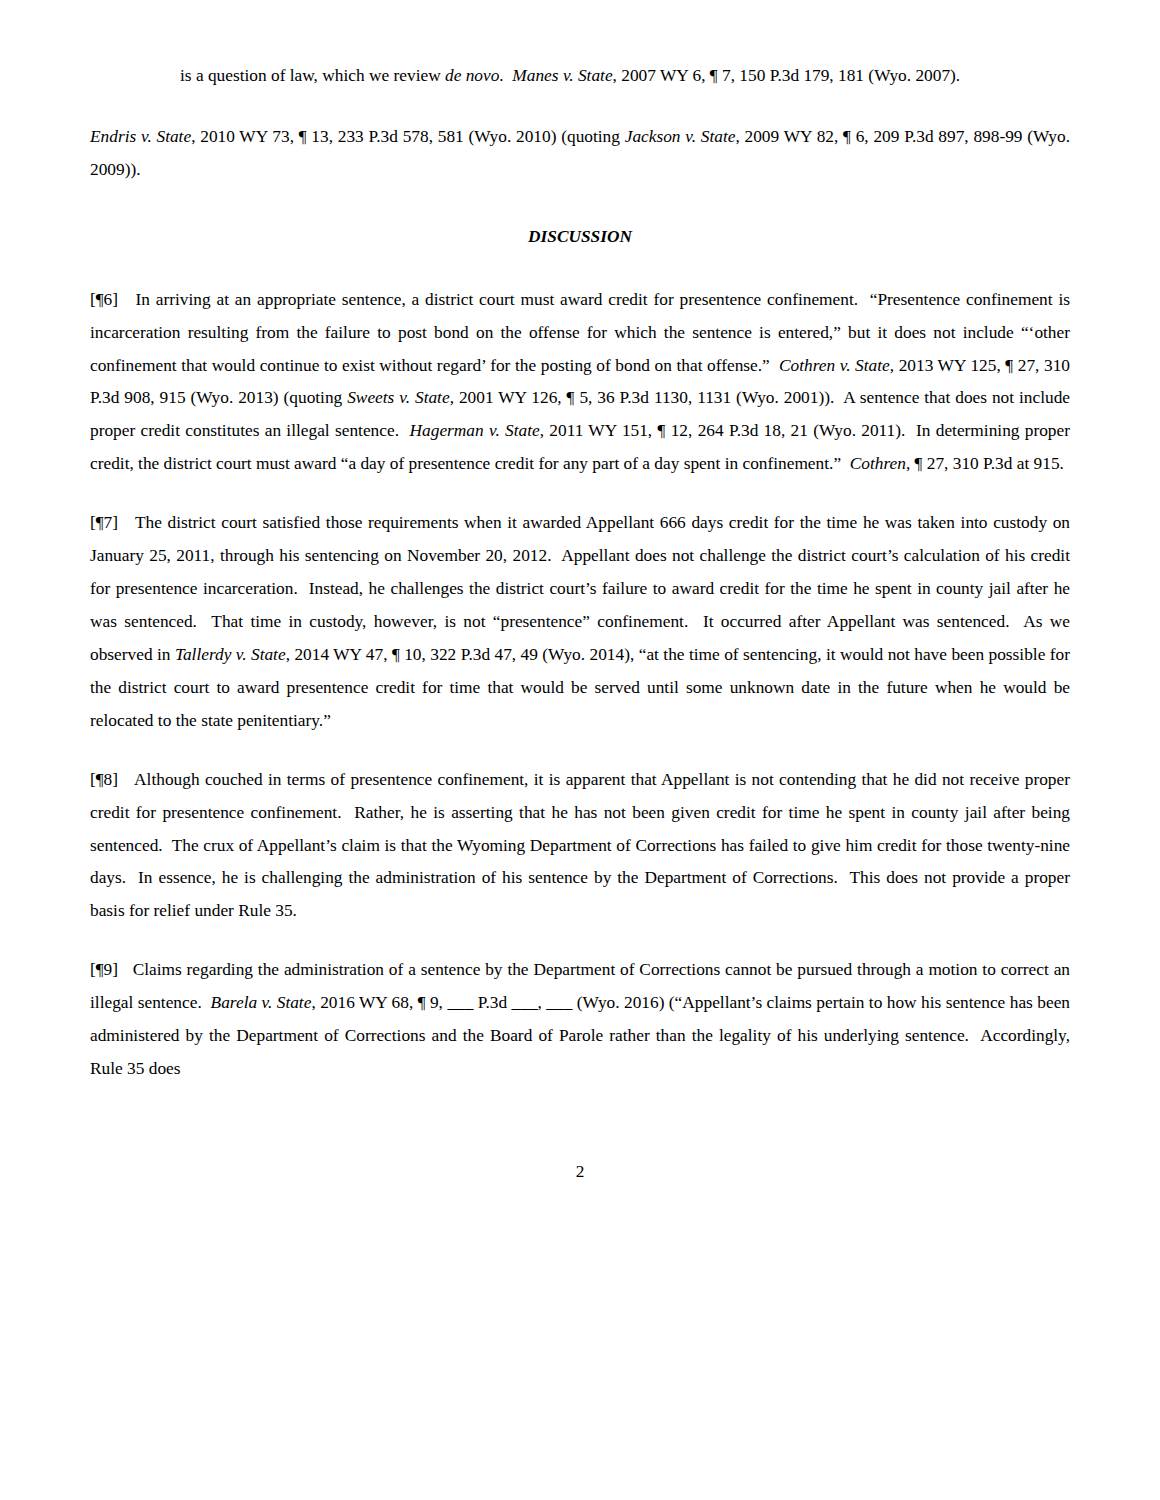is a question of law, which we review de novo. Manes v. State, 2007 WY 6, ¶ 7, 150 P.3d 179, 181 (Wyo. 2007).
Endris v. State, 2010 WY 73, ¶ 13, 233 P.3d 578, 581 (Wyo. 2010) (quoting Jackson v. State, 2009 WY 82, ¶ 6, 209 P.3d 897, 898-99 (Wyo. 2009)).
DISCUSSION
[¶6] In arriving at an appropriate sentence, a district court must award credit for presentence confinement. “Presentence confinement is incarceration resulting from the failure to post bond on the offense for which the sentence is entered,” but it does not include “‘other confinement that would continue to exist without regard’ for the posting of bond on that offense.” Cothren v. State, 2013 WY 125, ¶ 27, 310 P.3d 908, 915 (Wyo. 2013) (quoting Sweets v. State, 2001 WY 126, ¶ 5, 36 P.3d 1130, 1131 (Wyo. 2001)). A sentence that does not include proper credit constitutes an illegal sentence. Hagerman v. State, 2011 WY 151, ¶ 12, 264 P.3d 18, 21 (Wyo. 2011). In determining proper credit, the district court must award “a day of presentence credit for any part of a day spent in confinement.” Cothren, ¶ 27, 310 P.3d at 915.
[¶7] The district court satisfied those requirements when it awarded Appellant 666 days credit for the time he was taken into custody on January 25, 2011, through his sentencing on November 20, 2012. Appellant does not challenge the district court’s calculation of his credit for presentence incarceration. Instead, he challenges the district court’s failure to award credit for the time he spent in county jail after he was sentenced. That time in custody, however, is not “presentence” confinement. It occurred after Appellant was sentenced. As we observed in Tallerdy v. State, 2014 WY 47, ¶ 10, 322 P.3d 47, 49 (Wyo. 2014), “at the time of sentencing, it would not have been possible for the district court to award presentence credit for time that would be served until some unknown date in the future when he would be relocated to the state penitentiary.”
[¶8] Although couched in terms of presentence confinement, it is apparent that Appellant is not contending that he did not receive proper credit for presentence confinement. Rather, he is asserting that he has not been given credit for time he spent in county jail after being sentenced. The crux of Appellant’s claim is that the Wyoming Department of Corrections has failed to give him credit for those twenty-nine days. In essence, he is challenging the administration of his sentence by the Department of Corrections. This does not provide a proper basis for relief under Rule 35.
[¶9] Claims regarding the administration of a sentence by the Department of Corrections cannot be pursued through a motion to correct an illegal sentence. Barela v. State, 2016 WY 68, ¶ 9, ___ P.3d ___, ___ (Wyo. 2016) (“Appellant’s claims pertain to how his sentence has been administered by the Department of Corrections and the Board of Parole rather than the legality of his underlying sentence. Accordingly, Rule 35 does
2